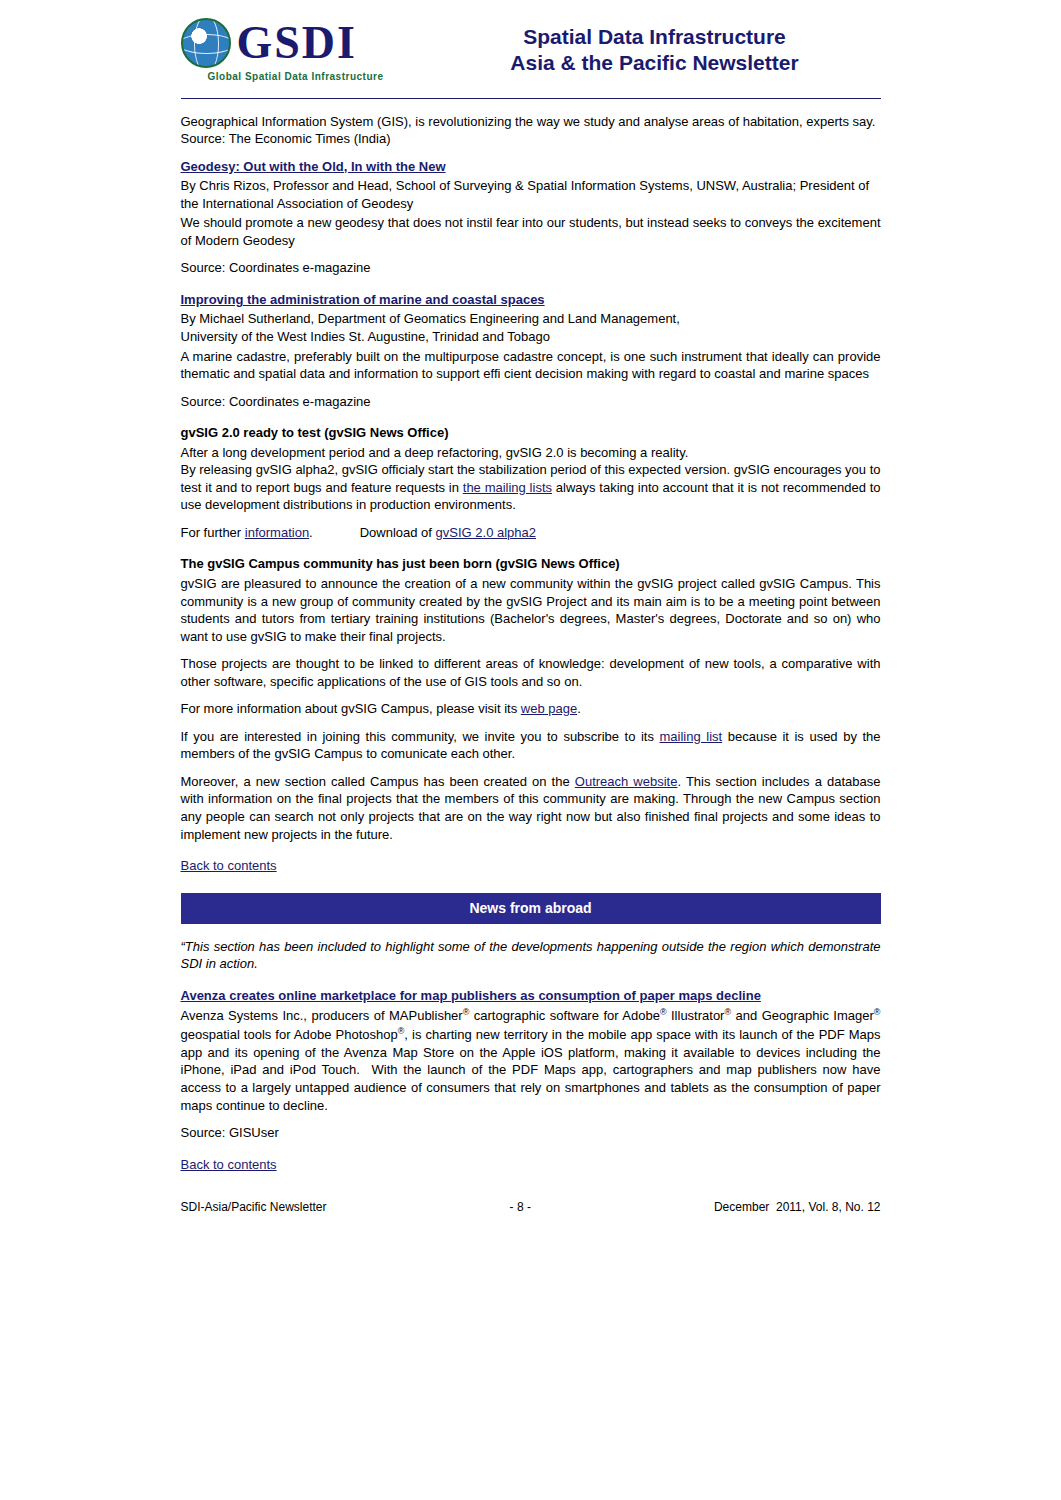GSDI
Global Spatial Data Infrastructure
Spatial Data Infrastructure
Asia & the Pacific Newsletter
Geographical Information System (GIS), is revolutionizing the way we study and analyse areas of habitation, experts say.
Source: The Economic Times (India)
Geodesy: Out with the Old, In with the New
By Chris Rizos, Professor and Head, School of Surveying & Spatial Information Systems, UNSW, Australia; President of the International Association of Geodesy
We should promote a new geodesy that does not instil fear into our students, but instead seeks to conveys the excitement of Modern Geodesy
Source: Coordinates e-magazine
Improving the administration of marine and coastal spaces
By Michael Sutherland, Department of Geomatics Engineering and Land Management,
University of the West Indies St. Augustine, Trinidad and Tobago
A marine cadastre, preferably built on the multipurpose cadastre concept, is one such instrument that ideally can provide thematic and spatial data and information to support effi cient decision making with regard to coastal and marine spaces
Source: Coordinates e-magazine
gvSIG 2.0 ready to test (gvSIG News Office)
After a long development period and a deep refactoring, gvSIG 2.0 is becoming a reality.
By releasing gvSIG alpha2, gvSIG officialy start the stabilization period of this expected version. gvSIG encourages you to test it and to report bugs and feature requests in the mailing lists always taking into account that it is not recommended to use development distributions in production environments.
For further information. Download of gvSIG 2.0 alpha2
The gvSIG Campus community has just been born (gvSIG News Office)
gvSIG are pleasured to announce the creation of a new community within the gvSIG project called gvSIG Campus. This community is a new group of community created by the gvSIG Project and its main aim is to be a meeting point between students and tutors from tertiary training institutions (Bachelor's degrees, Master's degrees, Doctorate and so on) who want to use gvSIG to make their final projects.
Those projects are thought to be linked to different areas of knowledge: development of new tools, a comparative with other software, specific applications of the use of GIS tools and so on.
For more information about gvSIG Campus, please visit its web page.
If you are interested in joining this community, we invite you to subscribe to its mailing list because it is used by the members of the gvSIG Campus to comunicate each other.
Moreover, a new section called Campus has been created on the Outreach website. This section includes a database with information on the final projects that the members of this community are making. Through the new Campus section any people can search not only projects that are on the way right now but also finished final projects and some ideas to implement new projects in the future.
Back to contents
News from abroad
“This section has been included to highlight some of the developments happening outside the region which demonstrate SDI in action.
Avenza creates online marketplace for map publishers as consumption of paper maps decline
Avenza Systems Inc., producers of MAPublisher® cartographic software for Adobe® Illustrator® and Geographic Imager® geospatial tools for Adobe Photoshop®, is charting new territory in the mobile app space with its launch of the PDF Maps app and its opening of the Avenza Map Store on the Apple iOS platform, making it available to devices including the iPhone, iPad and iPod Touch. With the launch of the PDF Maps app, cartographers and map publishers now have access to a largely untapped audience of consumers that rely on smartphones and tablets as the consumption of paper maps continue to decline.
Source: GISUser
Back to contents
SDI-Asia/Pacific Newsletter
- 8 -
December 2011, Vol. 8, No. 12